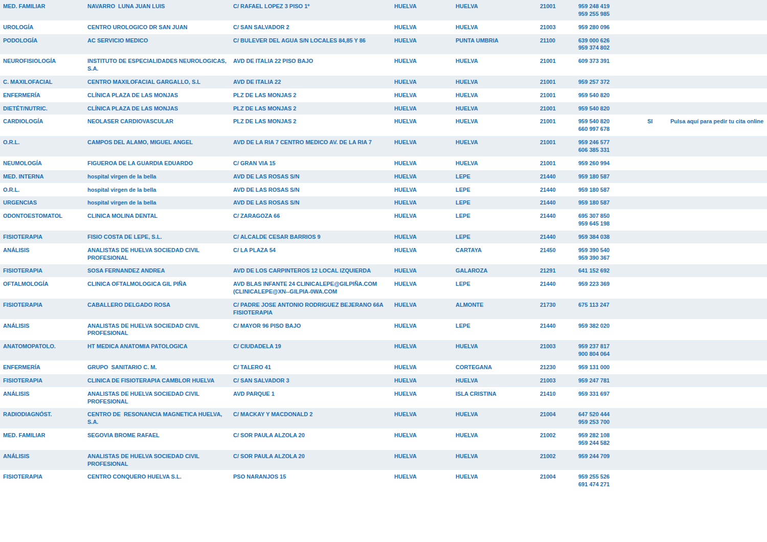| MED. FAMILIAR | NAVARRO LUNA JUAN LUIS | C/ RAFAEL LOPEZ 3 PISO 1º | HUELVA | HUELVA | 21001 | 959 248 419 959 255 985 | | |
| UROLOGÍA | CENTRO UROLOGICO DR SAN JUAN | C/ SAN SALVADOR 2 | HUELVA | HUELVA | 21003 | 959 280 096 | | |
| PODOLOGÍA | AC SERVICIO MEDICO | C/ BULEVER DEL AGUA S/N LOCALES 84,85 Y 86 | HUELVA | PUNTA UMBRIA | 21100 | 639 000 626 959 374 802 | | |
| NEUROFISIOLOGÍA | INSTITUTO DE ESPECIALIDADES NEUROLOGICAS, S.A. | AVD DE ITALIA 22 PISO BAJO | HUELVA | HUELVA | 21001 | 609 373 391 | | |
| C. MAXILOFACIAL | CENTRO MAXILOFACIAL GARGALLO, S.L | AVD DE ITALIA 22 | HUELVA | HUELVA | 21001 | 959 257 372 | | |
| ENFERMERÍA | CLÍNICA PLAZA DE LAS MONJAS | PLZ DE LAS MONJAS 2 | HUELVA | HUELVA | 21001 | 959 540 820 | | |
| DIETÉT/NUTRIC. | CLÍNICA PLAZA DE LAS MONJAS | PLZ DE LAS MONJAS 2 | HUELVA | HUELVA | 21001 | 959 540 820 | | |
| CARDIOLOGÍA | NEOLASER CARDIOVASCULAR | PLZ DE LAS MONJAS 2 | HUELVA | HUELVA | 21001 | 959 540 820 660 997 678 | SI | Pulsa aquí para pedir tu cita online |
| O.R.L. | CAMPOS DEL ALAMO, MIGUEL ANGEL | AVD DE LA RIA 7 CENTRO MEDICO AV. DE LA RIA 7 | HUELVA | HUELVA | 21001 | 959 246 577 606 385 331 | | |
| NEUMOLOGÍA | FIGUEROA DE LA GUARDIA EDUARDO | C/ GRAN VIA 15 | HUELVA | HUELVA | 21001 | 959 260 994 | | |
| MED. INTERNA | hospital virgen de la bella | AVD DE LAS ROSAS S/N | HUELVA | LEPE | 21440 | 959 180 587 | | |
| O.R.L. | hospital virgen de la bella | AVD DE LAS ROSAS S/N | HUELVA | LEPE | 21440 | 959 180 587 | | |
| URGENCIAS | hospital virgen de la bella | AVD DE LAS ROSAS S/N | HUELVA | LEPE | 21440 | 959 180 587 | | |
| ODONTOESTOMATOL | CLINICA MOLINA DENTAL | C/ ZARAGOZA 66 | HUELVA | LEPE | 21440 | 695 307 850 959 645 198 | | |
| FISIOTERAPIA | FISIO COSTA DE LEPE, S.L. | C/ ALCALDE CESAR BARRIOS 9 | HUELVA | LEPE | 21440 | 959 384 038 | | |
| ANÁLISIS | ANALISTAS DE HUELVA SOCIEDAD CIVIL PROFESIONAL | C/ LA PLAZA 54 | HUELVA | CARTAYA | 21450 | 959 390 540 959 390 367 | | |
| FISIOTERAPIA | SOSA FERNANDEZ ANDREA | AVD DE LOS CARPINTEROS 12 LOCAL IZQUIERDA | HUELVA | GALAROZA | 21291 | 641 152 692 | | |
| OFTALMOLOGÍA | CLINICA OFTALMOLOGICA GIL PIÑA | AVD BLAS INFANTE 24 CLINICALEPE@GILPIÑA.COM (CLINICALEPE@XN--GILPIA-0WA.COM | HUELVA | LEPE | 21440 | 959 223 369 | | |
| FISIOTERAPIA | CABALLERO DELGADO ROSA | C/ PADRE JOSE ANTONIO RODRIGUEZ BEJERANO 66A FISIOTERAPIA | HUELVA | ALMONTE | 21730 | 675 113 247 | | |
| ANÁLISIS | ANALISTAS DE HUELVA SOCIEDAD CIVIL PROFESIONAL | C/ MAYOR 96 PISO BAJO | HUELVA | LEPE | 21440 | 959 382 020 | | |
| ANATOMOPATOLO. | HT MEDICA ANATOMIA PATOLOGICA | C/ CIUDADELA 19 | HUELVA | HUELVA | 21003 | 959 237 817 900 804 064 | | |
| ENFERMERÍA | GRUPO SANITARIO C. M. | C/ TALERO 41 | HUELVA | CORTEGANA | 21230 | 959 131 000 | | |
| FISIOTERAPIA | CLINICA DE FISIOTERAPIA CAMBLOR HUELVA | C/ SAN SALVADOR 3 | HUELVA | HUELVA | 21003 | 959 247 781 | | |
| ANÁLISIS | ANALISTAS DE HUELVA SOCIEDAD CIVIL PROFESIONAL | AVD PARQUE 1 | HUELVA | ISLA CRISTINA | 21410 | 959 331 697 | | |
| RADIODIAGNÓST. | CENTRO DE RESONANCIA MAGNETICA HUELVA, S.A. | C/ MACKAY Y MACDONALD 2 | HUELVA | HUELVA | 21004 | 647 520 444 959 253 700 | | |
| MED. FAMILIAR | SEGOVIA BROME RAFAEL | C/ SOR PAULA ALZOLA 20 | HUELVA | HUELVA | 21002 | 959 282 108 959 244 582 | | |
| ANÁLISIS | ANALISTAS DE HUELVA SOCIEDAD CIVIL PROFESIONAL | C/ SOR PAULA ALZOLA 20 | HUELVA | HUELVA | 21002 | 959 244 709 | | |
| FISIOTERAPIA | CENTRO CONQUERO HUELVA S.L. | PSO NARANJOS 15 | HUELVA | HUELVA | 21004 | 959 255 526 691 474 271 | | |